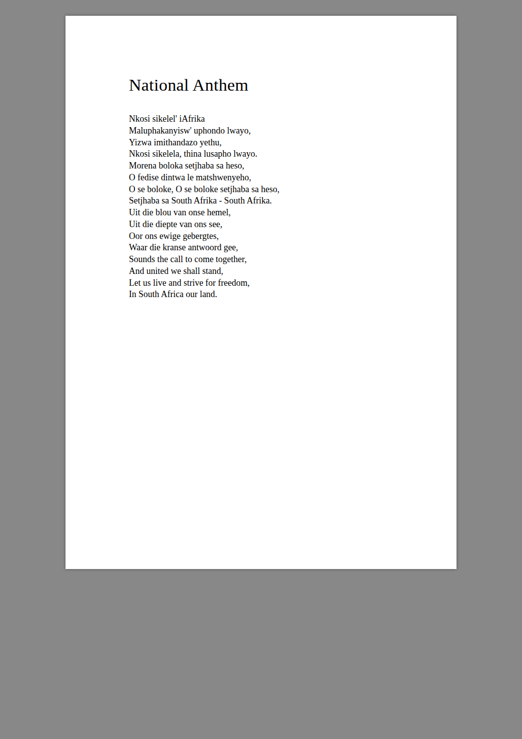National Anthem
Nkosi sikelel' iAfrika
Maluphakanyisw' uphondo lwayo,
Yizwa imithandazo yethu,
Nkosi sikelela, thina lusapho lwayo.
Morena boloka setjhaba sa heso,
O fedise dintwa le matshwenyeho,
O se boloke, O se boloke setjhaba sa heso,
Setjhaba sa South Afrika - South Afrika.
Uit die blou van onse hemel,
Uit die diepte van ons see,
Oor ons ewige gebergtes,
Waar die kranse antwoord gee,
Sounds the call to come together,
And united we shall stand,
Let us live and strive for freedom,
In South Africa our land.